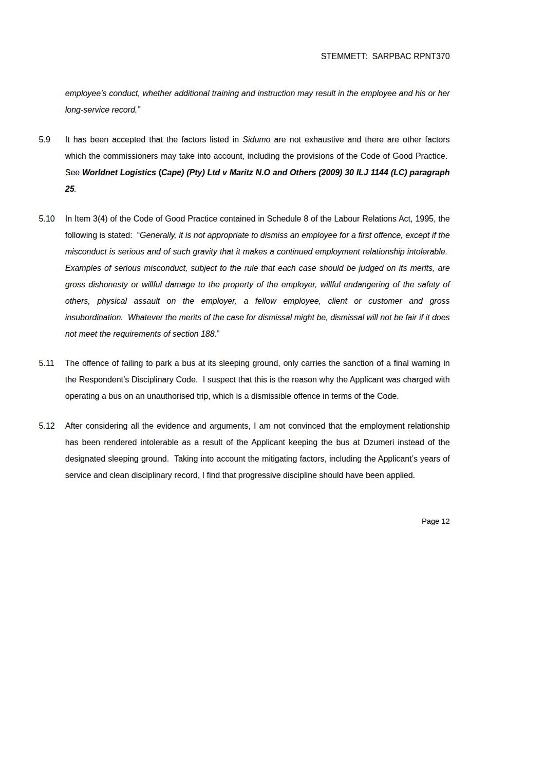STEMMETT: SARPBAC RPNT370
employee’s conduct, whether additional training and instruction may result in the employee and his or her long-service record.”
5.9
It has been accepted that the factors listed in Sidumo are not exhaustive and there are other factors which the commissioners may take into account, including the provisions of the Code of Good Practice. See Worldnet Logistics (Cape) (Pty) Ltd v Maritz N.O and Others (2009) 30 ILJ 1144 (LC) paragraph 25.
5.10
In Item 3(4) of the Code of Good Practice contained in Schedule 8 of the Labour Relations Act, 1995, the following is stated: “Generally, it is not appropriate to dismiss an employee for a first offence, except if the misconduct is serious and of such gravity that it makes a continued employment relationship intolerable. Examples of serious misconduct, subject to the rule that each case should be judged on its merits, are gross dishonesty or willful damage to the property of the employer, willful endangering of the safety of others, physical assault on the employer, a fellow employee, client or customer and gross insubordination. Whatever the merits of the case for dismissal might be, dismissal will not be fair if it does not meet the requirements of section 188.”
5.11
The offence of failing to park a bus at its sleeping ground, only carries the sanction of a final warning in the Respondent’s Disciplinary Code. I suspect that this is the reason why the Applicant was charged with operating a bus on an unauthorised trip, which is a dismissible offence in terms of the Code.
5.12
After considering all the evidence and arguments, I am not convinced that the employment relationship has been rendered intolerable as a result of the Applicant keeping the bus at Dzumeri instead of the designated sleeping ground. Taking into account the mitigating factors, including the Applicant’s years of service and clean disciplinary record, I find that progressive discipline should have been applied.
Page 12